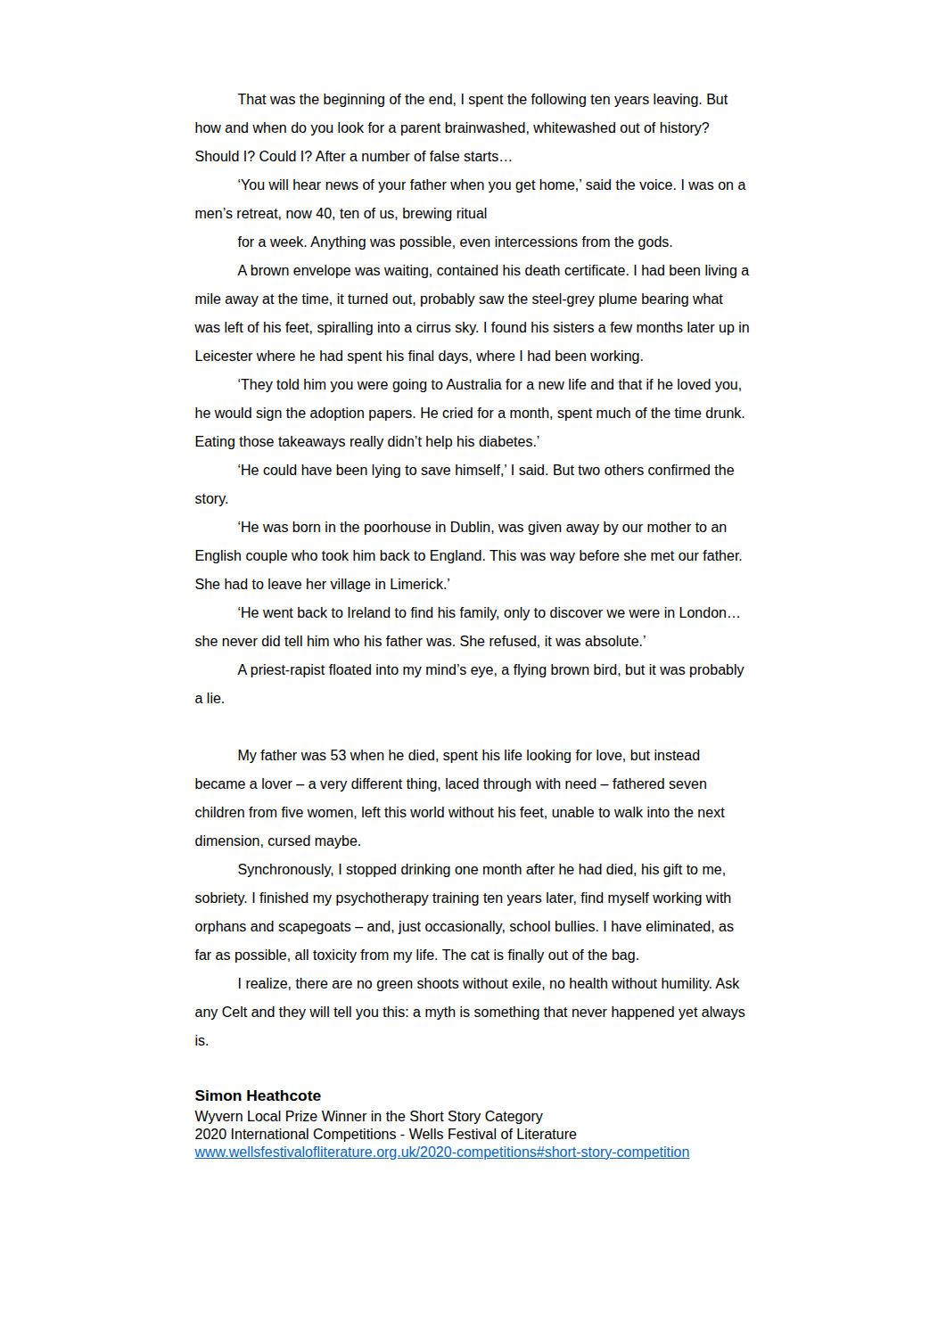That was the beginning of the end, I spent the following ten years leaving. But how and when do you look for a parent brainwashed, whitewashed out of history? Should I? Could I? After a number of false starts…
‘You will hear news of your father when you get home,’ said the voice. I was on a men’s retreat, now 40, ten of us, brewing ritual
for a week. Anything was possible, even intercessions from the gods.
A brown envelope was waiting, contained his death certificate. I had been living a mile away at the time, it turned out, probably saw the steel-grey plume bearing what was left of his feet, spiralling into a cirrus sky. I found his sisters a few months later up in Leicester where he had spent his final days, where I had been working.
‘They told him you were going to Australia for a new life and that if he loved you, he would sign the adoption papers. He cried for a month, spent much of the time drunk. Eating those takeaways really didn’t help his diabetes.’
‘He could have been lying to save himself,’ I said. But two others confirmed the story.
‘He was born in the poorhouse in Dublin, was given away by our mother to an English couple who took him back to England. This was way before she met our father. She had to leave her village in Limerick.’
‘He went back to Ireland to find his family, only to discover we were in London…she never did tell him who his father was. She refused, it was absolute.’
A priest-rapist floated into my mind’s eye, a flying brown bird, but it was probably a lie.
My father was 53 when he died, spent his life looking for love, but instead became a lover – a very different thing, laced through with need – fathered seven children from five women, left this world without his feet, unable to walk into the next dimension, cursed maybe.
Synchronously, I stopped drinking one month after he had died, his gift to me, sobriety. I finished my psychotherapy training ten years later, find myself working with orphans and scapegoats – and, just occasionally, school bullies. I have eliminated, as far as possible, all toxicity from my life. The cat is finally out of the bag.
I realize, there are no green shoots without exile, no health without humility. Ask any Celt and they will tell you this: a myth is something that never happened yet always is.
Simon Heathcote Wyvern Local Prize Winner in the Short Story Category
2020 International Competitions - Wells Festival of Literature
www.wellsfestivalofliterature.org.uk/2020-competitions#short-story-competition